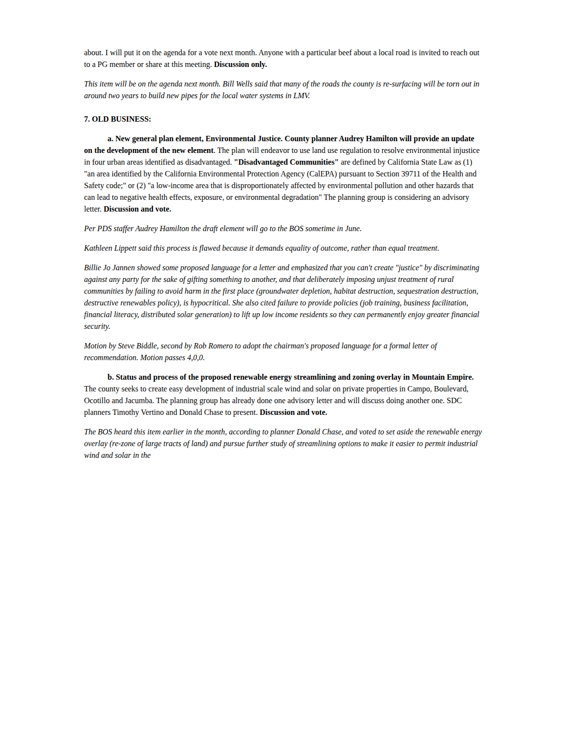about. I will put it on the agenda for a vote next month. Anyone with a particular beef about a local road is invited to reach out to a PG member or share at this meeting. Discussion only.
This item will be on the agenda next month. Bill Wells said that many of the roads the county is re-surfacing will be torn out in around two years to build new pipes for the local water systems in LMV.
7. OLD BUSINESS:
a. New general plan element, Environmental Justice. County planner Audrey Hamilton will provide an update on the development of the new element. The plan will endeavor to use land use regulation to resolve environmental injustice in four urban areas identified as disadvantaged. "Disadvantaged Communities" are defined by California State Law as (1) "an area identified by the California Environmental Protection Agency (CalEPA) pursuant to Section 39711 of the Health and Safety code;" or (2) "a low-income area that is disproportionately affected by environmental pollution and other hazards that can lead to negative health effects, exposure, or environmental degradation" The planning group is considering an advisory letter. Discussion and vote.
Per PDS staffer Audrey Hamilton the draft element will go to the BOS sometime in June.
Kathleen Lippett said this process is flawed because it demands equality of outcome, rather than equal treatment.
Billie Jo Jannen showed some proposed language for a letter and emphasized that you can't create "justice" by discriminating against any party for the sake of gifting something to another, and that deliberately imposing unjust treatment of rural communities by failing to avoid harm in the first place (groundwater depletion, habitat destruction, sequestration destruction, destructive renewables policy), is hypocritical. She also cited failure to provide policies (job training, business facilitation, financial literacy, distributed solar generation) to lift up low income residents so they can permanently enjoy greater financial security.
Motion by Steve Biddle, second by Rob Romero to adopt the chairman's proposed language for a formal letter of recommendation. Motion passes 4,0,0.
b. Status and process of the proposed renewable energy streamlining and zoning overlay in Mountain Empire. The county seeks to create easy development of industrial scale wind and solar on private properties in Campo, Boulevard, Ocotillo and Jacumba. The planning group has already done one advisory letter and will discuss doing another one. SDC planners Timothy Vertino and Donald Chase to present. Discussion and vote.
The BOS heard this item earlier in the month, according to planner Donald Chase, and voted to set aside the renewable energy overlay (re-zone of large tracts of land) and pursue further study of streamlining options to make it easier to permit industrial wind and solar in the